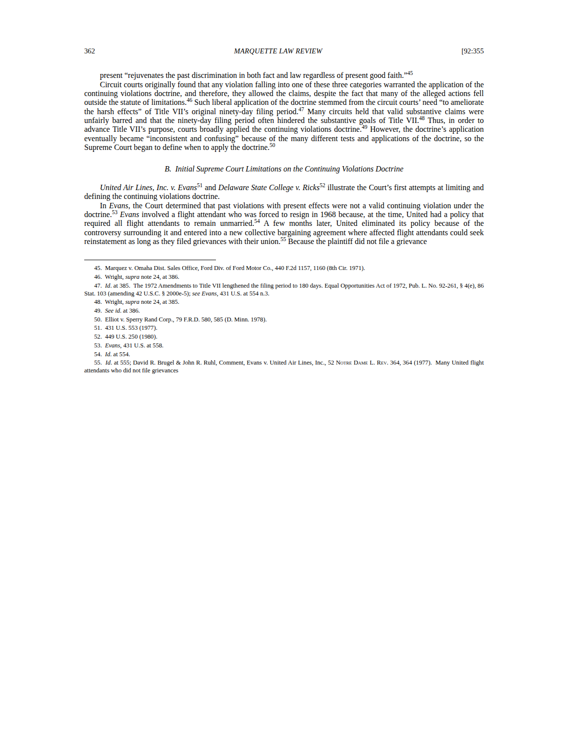362 MARQUETTE LAW REVIEW [92:355
present “rejuvenates the past discrimination in both fact and law regardless of present good faith.”45
Circuit courts originally found that any violation falling into one of these three categories warranted the application of the continuing violations doctrine, and therefore, they allowed the claims, despite the fact that many of the alleged actions fell outside the statute of limitations.46 Such liberal application of the doctrine stemmed from the circuit courts’ need “to ameliorate the harsh effects” of Title VII’s original ninety-day filing period.47 Many circuits held that valid substantive claims were unfairly barred and that the ninety-day filing period often hindered the substantive goals of Title VII.48 Thus, in order to advance Title VII’s purpose, courts broadly applied the continuing violations doctrine.49 However, the doctrine’s application eventually became “inconsistent and confusing” because of the many different tests and applications of the doctrine, so the Supreme Court began to define when to apply the doctrine.50
B. Initial Supreme Court Limitations on the Continuing Violations Doctrine
United Air Lines, Inc. v. Evans51 and Delaware State College v. Ricks52 illustrate the Court’s first attempts at limiting and defining the continuing violations doctrine.
In Evans, the Court determined that past violations with present effects were not a valid continuing violation under the doctrine.53 Evans involved a flight attendant who was forced to resign in 1968 because, at the time, United had a policy that required all flight attendants to remain unmarried.54 A few months later, United eliminated its policy because of the controversy surrounding it and entered into a new collective bargaining agreement where affected flight attendants could seek reinstatement as long as they filed grievances with their union.55 Because the plaintiff did not file a grievance
45. Marquez v. Omaha Dist. Sales Office, Ford Div. of Ford Motor Co., 440 F.2d 1157, 1160 (8th Cir. 1971).
46. Wright, supra note 24, at 386.
47. Id. at 385. The 1972 Amendments to Title VII lengthened the filing period to 180 days. Equal Opportunities Act of 1972, Pub. L. No. 92-261, § 4(e), 86 Stat. 103 (amending 42 U.S.C. § 2000e-5); see Evans, 431 U.S. at 554 n.3.
48. Wright, supra note 24, at 385.
49. See id. at 386.
50. Elliot v. Sperry Rand Corp., 79 F.R.D. 580, 585 (D. Minn. 1978).
51. 431 U.S. 553 (1977).
52. 449 U.S. 250 (1980).
53. Evans, 431 U.S. at 558.
54. Id. at 554.
55. Id. at 555; David R. Brugel & John R. Ruhl, Comment, Evans v. United Air Lines, Inc., 52 Notre Dame L. Rev. 364, 364 (1977). Many United flight attendants who did not file grievances